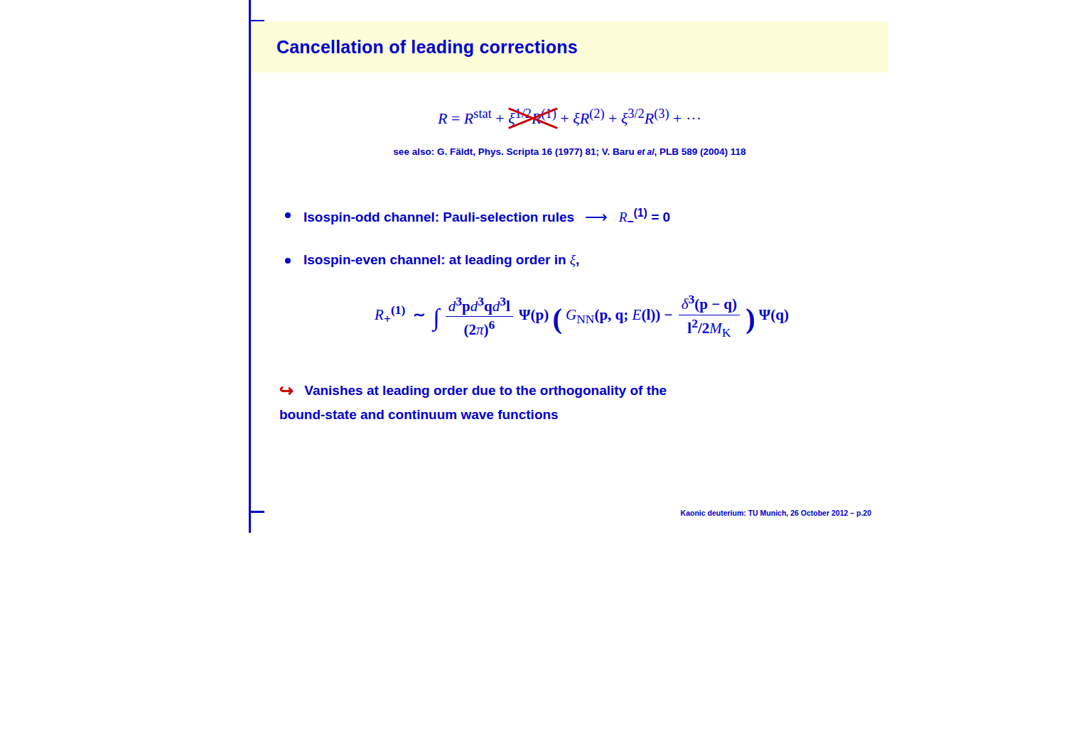Cancellation of leading corrections
R = Rstat + ξ1/2R(1) + ξR(2) + ξ3/2R(3) + ···
see also: G. Fäldt, Phys. Scripta 16 (1977) 81; V. Baru et al, PLB 589 (2004) 118
Isospin-odd channel: Pauli-selection rules ⟶ R−(1) = 0
Isospin-even channel: at leading order in ξ,
R+(1) ∼ ∫ d3pd3qd3l (2π)6 Ψ(p) ( GNN(p, q; E(l)) − δ3(p − q) l2/2MK ) Ψ(q)
↪ Vanishes at leading order due to the orthogonality of the bound-state and continuum wave functions
Kaonic deuterium: TU Munich, 26 October 2012 – p.20